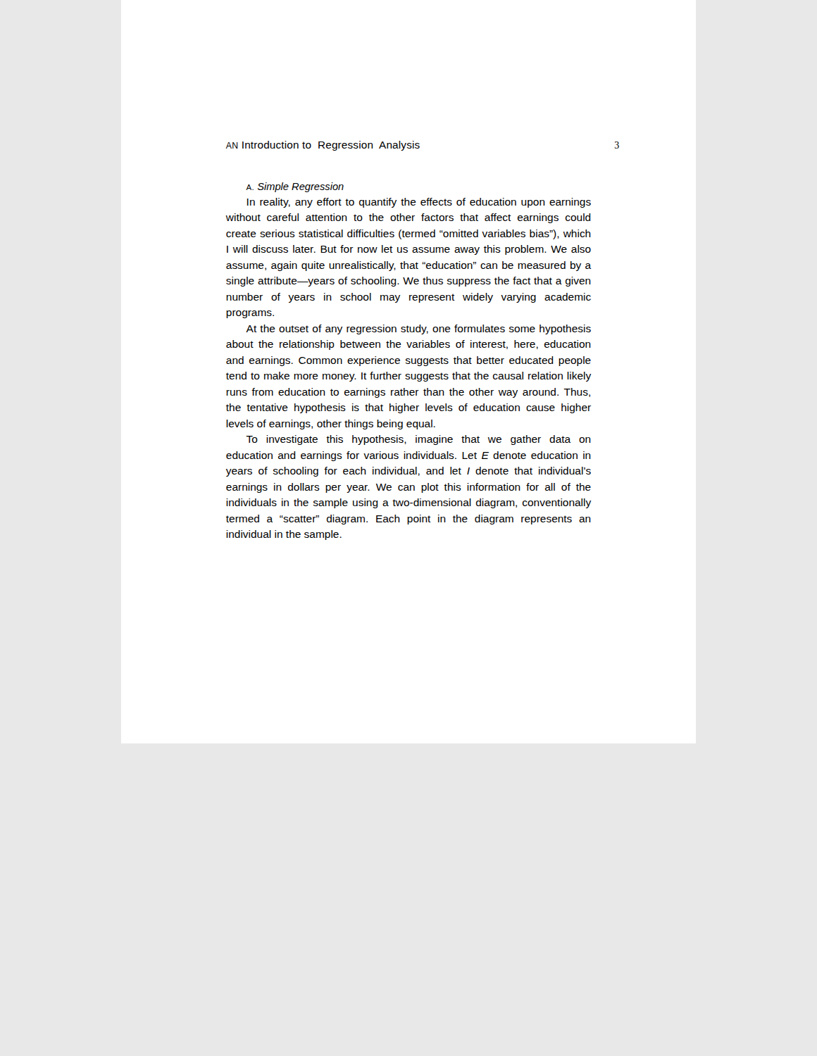AN Introduction to Regression Analysis 3
A. Simple Regression
In reality, any effort to quantify the effects of education upon earnings without careful attention to the other factors that affect earnings could create serious statistical difficulties (termed “omitted variables bias”), which I will discuss later. But for now let us assume away this problem. We also assume, again quite unrealistically, that “education” can be measured by a single attribute—years of schooling. We thus suppress the fact that a given number of years in school may represent widely varying academic programs.
At the outset of any regression study, one formulates some hypothesis about the relationship between the variables of interest, here, education and earnings. Common experience suggests that better educated people tend to make more money. It further suggests that the causal relation likely runs from education to earnings rather than the other way around. Thus, the tentative hypothesis is that higher levels of education cause higher levels of earnings, other things being equal.
To investigate this hypothesis, imagine that we gather data on education and earnings for various individuals. Let E denote education in years of schooling for each individual, and let I denote that individual’s earnings in dollars per year. We can plot this information for all of the individuals in the sample using a two-dimensional diagram, conventionally termed a “scatter” diagram. Each point in the diagram represents an individual in the sample.